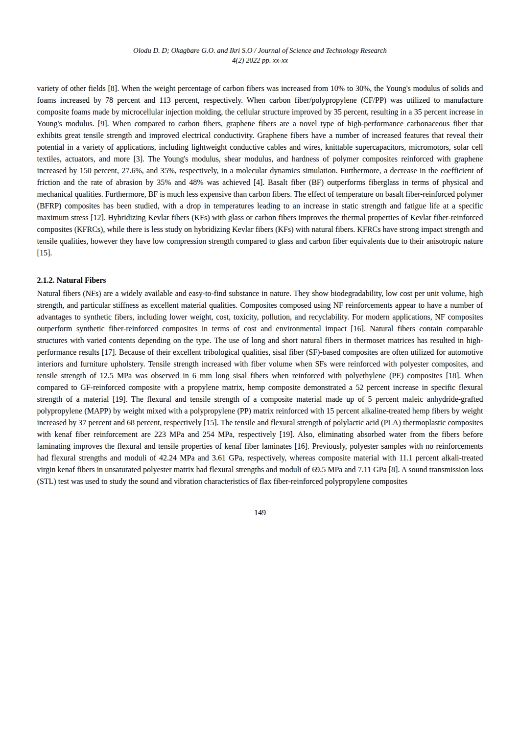Olodu D. D; Okagbare G.O. and Ikri S.O / Journal of Science and Technology Research
4(2) 2022 pp. xx-xx
variety of other fields [8]. When the weight percentage of carbon fibers was increased from 10% to 30%, the Young's modulus of solids and foams increased by 78 percent and 113 percent, respectively. When carbon fiber/polypropylene (CF/PP) was utilized to manufacture composite foams made by microcellular injection molding, the cellular structure improved by 35 percent, resulting in a 35 percent increase in Young's modulus. [9]. When compared to carbon fibers, graphene fibers are a novel type of high-performance carbonaceous fiber that exhibits great tensile strength and improved electrical conductivity. Graphene fibers have a number of increased features that reveal their potential in a variety of applications, including lightweight conductive cables and wires, knittable supercapacitors, micromotors, solar cell textiles, actuators, and more [3]. The Young's modulus, shear modulus, and hardness of polymer composites reinforced with graphene increased by 150 percent, 27.6%, and 35%, respectively, in a molecular dynamics simulation. Furthermore, a decrease in the coefficient of friction and the rate of abrasion by 35% and 48% was achieved [4]. Basalt fiber (BF) outperforms fiberglass in terms of physical and mechanical qualities. Furthermore, BF is much less expensive than carbon fibers. The effect of temperature on basalt fiber-reinforced polymer (BFRP) composites has been studied, with a drop in temperatures leading to an increase in static strength and fatigue life at a specific maximum stress [12]. Hybridizing Kevlar fibers (KFs) with glass or carbon fibers improves the thermal properties of Kevlar fiber-reinforced composites (KFRCs), while there is less study on hybridizing Kevlar fibers (KFs) with natural fibers. KFRCs have strong impact strength and tensile qualities, however they have low compression strength compared to glass and carbon fiber equivalents due to their anisotropic nature [15].
2.1.2. Natural Fibers
Natural fibers (NFs) are a widely available and easy-to-find substance in nature. They show biodegradability, low cost per unit volume, high strength, and particular stiffness as excellent material qualities. Composites composed using NF reinforcements appear to have a number of advantages to synthetic fibers, including lower weight, cost, toxicity, pollution, and recyclability. For modern applications, NF composites outperform synthetic fiber-reinforced composites in terms of cost and environmental impact [16]. Natural fibers contain comparable structures with varied contents depending on the type. The use of long and short natural fibers in thermoset matrices has resulted in high-performance results [17]. Because of their excellent tribological qualities, sisal fiber (SF)-based composites are often utilized for automotive interiors and furniture upholstery. Tensile strength increased with fiber volume when SFs were reinforced with polyester composites, and tensile strength of 12.5 MPa was observed in 6 mm long sisal fibers when reinforced with polyethylene (PE) composites [18]. When compared to GF-reinforced composite with a propylene matrix, hemp composite demonstrated a 52 percent increase in specific flexural strength of a material [19]. The flexural and tensile strength of a composite material made up of 5 percent maleic anhydride-grafted polypropylene (MAPP) by weight mixed with a polypropylene (PP) matrix reinforced with 15 percent alkaline-treated hemp fibers by weight increased by 37 percent and 68 percent, respectively [15]. The tensile and flexural strength of polylactic acid (PLA) thermoplastic composites with kenaf fiber reinforcement are 223 MPa and 254 MPa, respectively [19]. Also, eliminating absorbed water from the fibers before laminating improves the flexural and tensile properties of kenaf fiber laminates [16]. Previously, polyester samples with no reinforcements had flexural strengths and moduli of 42.24 MPa and 3.61 GPa, respectively, whereas composite material with 11.1 percent alkali-treated virgin kenaf fibers in unsaturated polyester matrix had flexural strengths and moduli of 69.5 MPa and 7.11 GPa [8]. A sound transmission loss (STL) test was used to study the sound and vibration characteristics of flax fiber-reinforced polypropylene composites
149